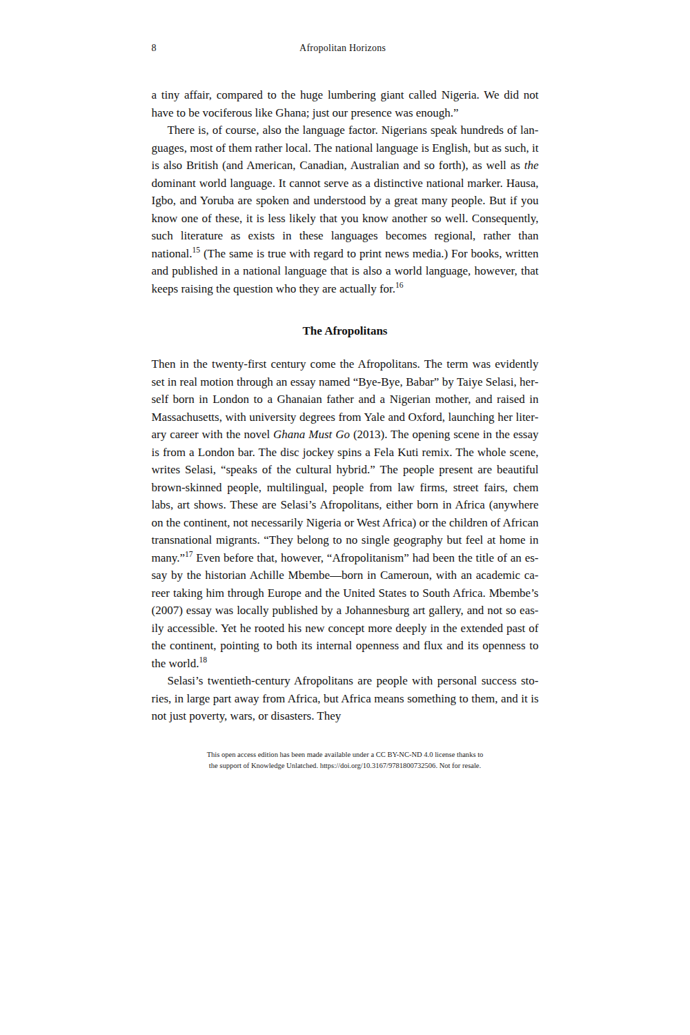8 Afropolitan Horizons
a tiny affair, compared to the huge lumbering giant called Nigeria. We did not have to be vociferous like Ghana; just our presence was enough.”
There is, of course, also the language factor. Nigerians speak hundreds of languages, most of them rather local. The national language is English, but as such, it is also British (and American, Canadian, Australian and so forth), as well as the dominant world language. It cannot serve as a distinctive national marker. Hausa, Igbo, and Yoruba are spoken and understood by a great many people. But if you know one of these, it is less likely that you know another so well. Consequently, such literature as exists in these languages becomes regional, rather than national.15 (The same is true with regard to print news media.) For books, written and published in a national language that is also a world language, however, that keeps raising the question who they are actually for.16
The Afropolitans
Then in the twenty-first century come the Afropolitans. The term was evidently set in real motion through an essay named “Bye-Bye, Babar” by Taiye Selasi, herself born in London to a Ghanaian father and a Nigerian mother, and raised in Massachusetts, with university degrees from Yale and Oxford, launching her literary career with the novel Ghana Must Go (2013). The opening scene in the essay is from a London bar. The disc jockey spins a Fela Kuti remix. The whole scene, writes Selasi, “speaks of the cultural hybrid.” The people present are beautiful brown-skinned people, multilingual, people from law firms, street fairs, chem labs, art shows. These are Selasi’s Afropolitans, either born in Africa (anywhere on the continent, not necessarily Nigeria or West Africa) or the children of African transnational migrants. “They belong to no single geography but feel at home in many.”17 Even before that, however, “Afropolitanism” had been the title of an essay by the historian Achille Mbembe—born in Cameroun, with an academic career taking him through Europe and the United States to South Africa. Mbembe’s (2007) essay was locally published by a Johannesburg art gallery, and not so easily accessible. Yet he rooted his new concept more deeply in the extended past of the continent, pointing to both its internal openness and flux and its openness to the world.18
Selasi’s twentieth-century Afropolitans are people with personal success stories, in large part away from Africa, but Africa means something to them, and it is not just poverty, wars, or disasters. They
This open access edition has been made available under a CC BY-NC-ND 4.0 license thanks to
the support of Knowledge Unlatched. https://doi.org/10.3167/9781800732506. Not for resale.